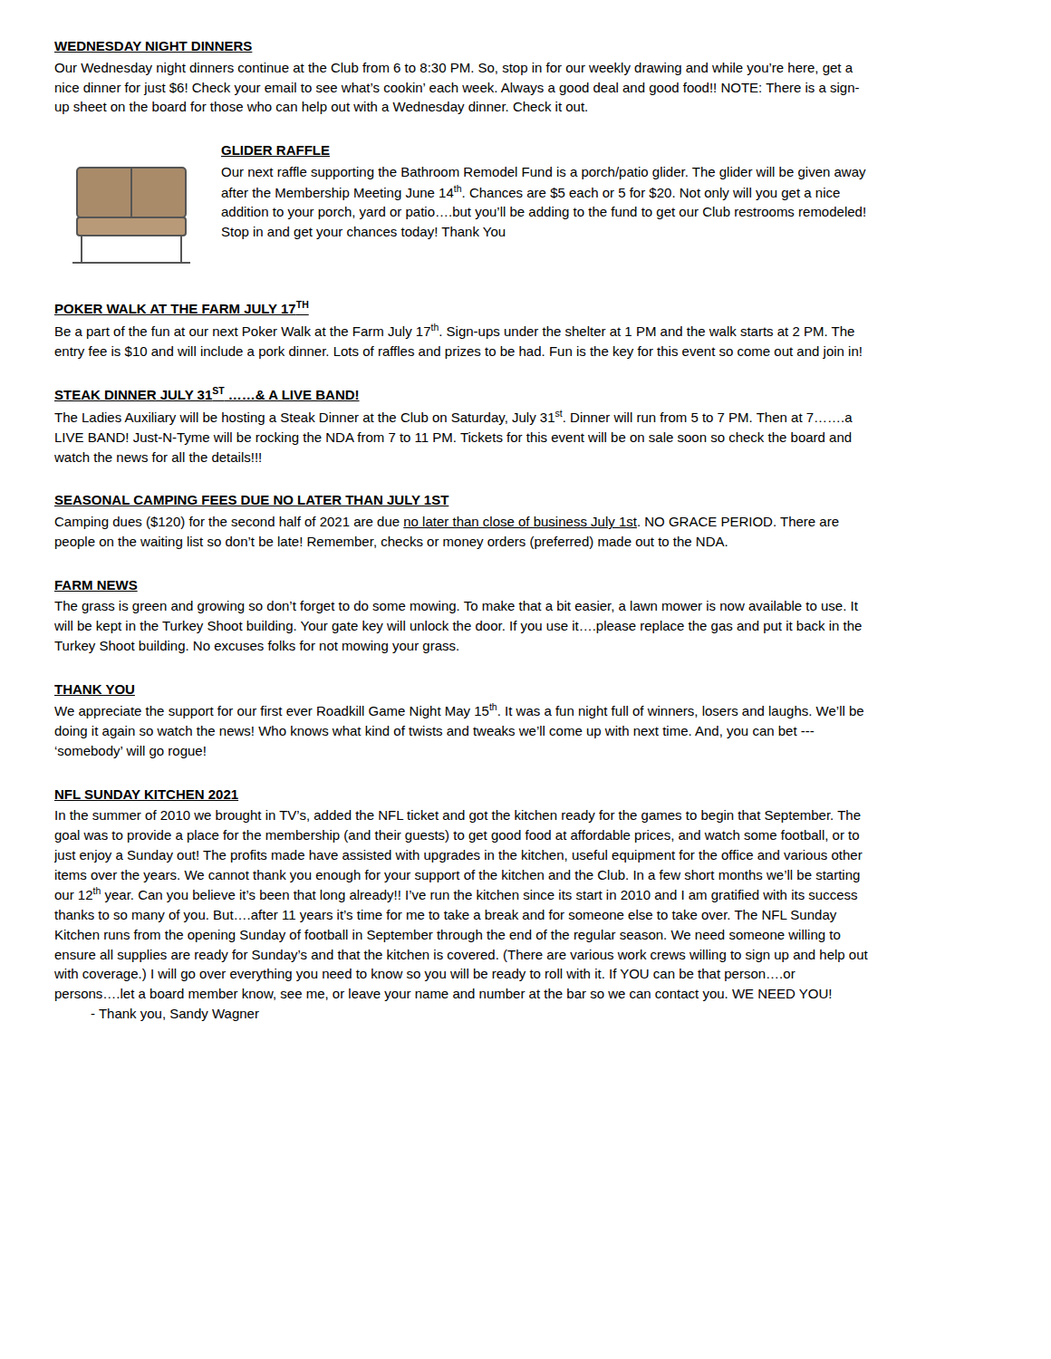Wednesday Night Dinners
Our Wednesday night dinners continue at the Club from 6 to 8:30 PM. So, stop in for our weekly drawing and while you’re here, get a nice dinner for just $6! Check your email to see what’s cookin’ each week. Always a good deal and good food!! NOTE: There is a sign-up sheet on the board for those who can help out with a Wednesday dinner. Check it out.
Glider Raffle
Our next raffle supporting the Bathroom Remodel Fund is a porch/patio glider. The glider will be given away after the Membership Meeting June 14th. Chances are $5 each or 5 for $20. Not only will you get a nice addition to your porch, yard or patio….but you’ll be adding to the fund to get our Club restrooms remodeled! Stop in and get your chances today! Thank You
Poker Walk at the Farm July 17th
Be a part of the fun at our next Poker Walk at the Farm July 17th. Sign-ups under the shelter at 1 PM and the walk starts at 2 PM. The entry fee is $10 and will include a pork dinner. Lots of raffles and prizes to be had. Fun is the key for this event so come out and join in!
Steak Dinner July 31st ……& A Live Band!
The Ladies Auxiliary will be hosting a Steak Dinner at the Club on Saturday, July 31st. Dinner will run from 5 to 7 PM. Then at 7…….a LIVE BAND! Just-N-Tyme will be rocking the NDA from 7 to 11 PM. Tickets for this event will be on sale soon so check the board and watch the news for all the details!!!
Seasonal Camping Fees Due No Later Than July 1st
Camping dues ($120) for the second half of 2021 are due no later than close of business July 1st. NO GRACE PERIOD. There are people on the waiting list so don’t be late! Remember, checks or money orders (preferred) made out to the NDA.
Farm News
The grass is green and growing so don’t forget to do some mowing. To make that a bit easier, a lawn mower is now available to use. It will be kept in the Turkey Shoot building. Your gate key will unlock the door. If you use it….please replace the gas and put it back in the Turkey Shoot building. No excuses folks for not mowing your grass.
Thank You
We appreciate the support for our first ever Roadkill Game Night May 15th. It was a fun night full of winners, losers and laughs. We’ll be doing it again so watch the news! Who knows what kind of twists and tweaks we’ll come up with next time. And, you can bet --- ‘somebody’ will go rogue!
NFL Sunday Kitchen 2021
In the summer of 2010 we brought in TV’s, added the NFL ticket and got the kitchen ready for the games to begin that September. The goal was to provide a place for the membership (and their guests) to get good food at affordable prices, and watch some football, or to just enjoy a Sunday out! The profits made have assisted with upgrades in the kitchen, useful equipment for the office and various other items over the years. We cannot thank you enough for your support of the kitchen and the Club. In a few short months we’ll be starting our 12th year. Can you believe it’s been that long already!! I’ve run the kitchen since its start in 2010 and I am gratified with its success thanks to so many of you. But….after 11 years it’s time for me to take a break and for someone else to take over. The NFL Sunday Kitchen runs from the opening Sunday of football in September through the end of the regular season. We need someone willing to ensure all supplies are ready for Sunday’s and that the kitchen is covered. (There are various work crews willing to sign up and help out with coverage.) I will go over everything you need to know so you will be ready to roll with it. If YOU can be that person….or persons….let a board member know, see me, or leave your name and number at the bar so we can contact you. WE NEED YOU! - Thank you, Sandy Wagner